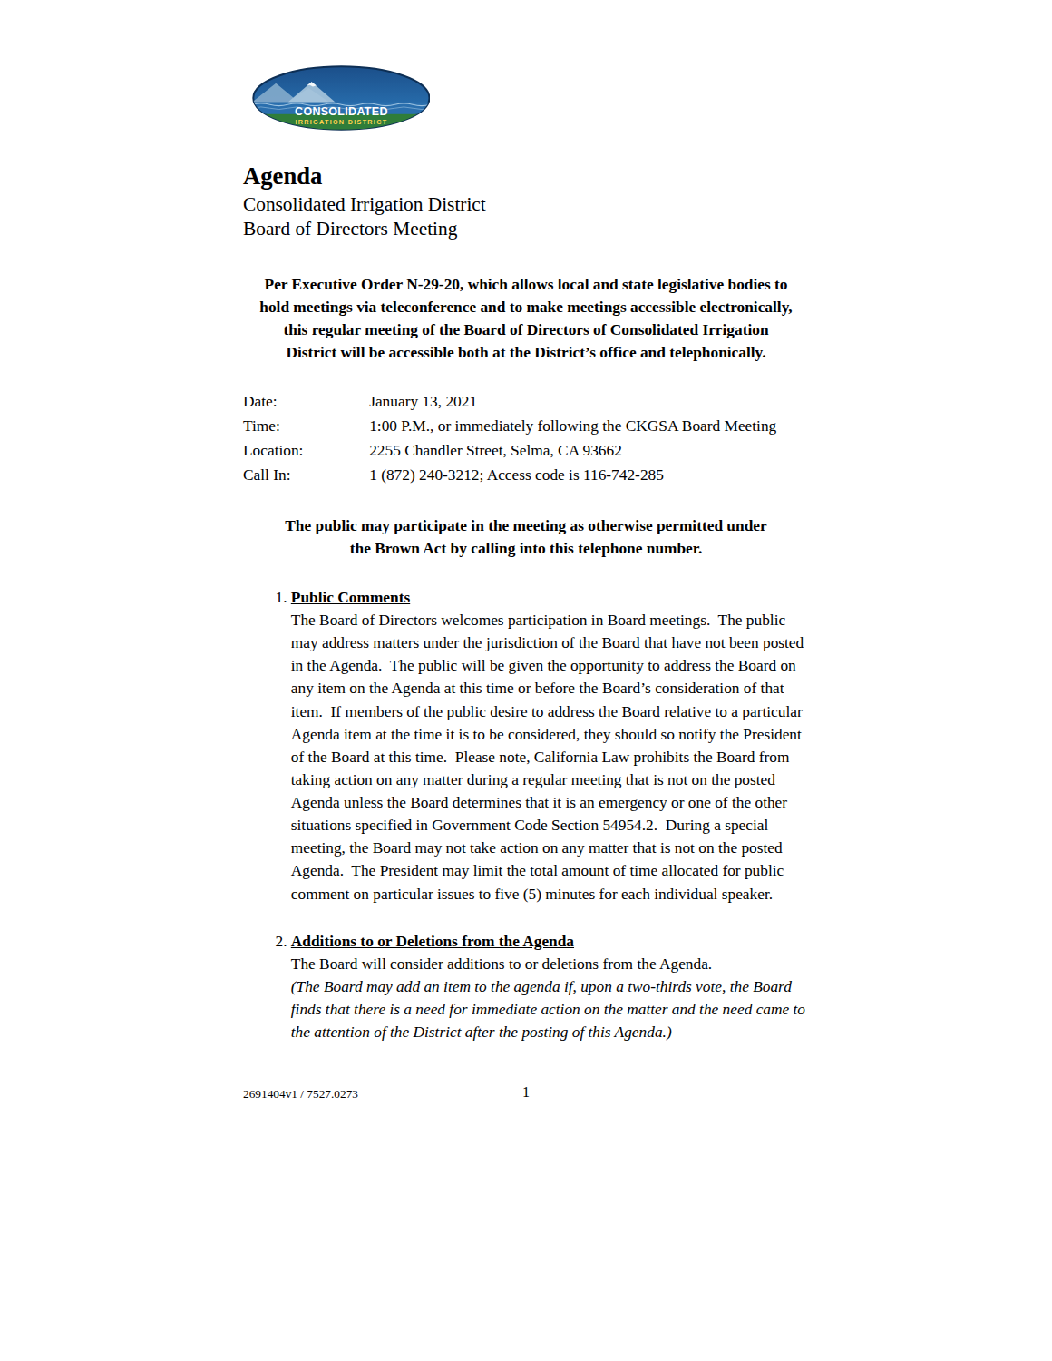CONSOLIDATED IRRIGATION DISTRICT
Agenda
Consolidated Irrigation District
Board of Directors Meeting
Per Executive Order N-29-20, which allows local and state legislative bodies to hold meetings via teleconference and to make meetings accessible electronically, this regular meeting of the Board of Directors of Consolidated Irrigation District will be accessible both at the District’s office and telephonically.
| Date: | January 13, 2021 |
| Time: | 1:00 P.M., or immediately following the CKGSA Board Meeting |
| Location: | 2255 Chandler Street, Selma, CA 93662 |
| Call In: | 1 (872) 240-3212; Access code is 116-742-285 |
The public may participate in the meeting as otherwise permitted under the Brown Act by calling into this telephone number.
Public Comments
The Board of Directors welcomes participation in Board meetings. The public may address matters under the jurisdiction of the Board that have not been posted in the Agenda. The public will be given the opportunity to address the Board on any item on the Agenda at this time or before the Board’s consideration of that item. If members of the public desire to address the Board relative to a particular Agenda item at the time it is to be considered, they should so notify the President of the Board at this time. Please note, California Law prohibits the Board from taking action on any matter during a regular meeting that is not on the posted Agenda unless the Board determines that it is an emergency or one of the other situations specified in Government Code Section 54954.2. During a special meeting, the Board may not take action on any matter that is not on the posted Agenda. The President may limit the total amount of time allocated for public comment on particular issues to five (5) minutes for each individual speaker.
Additions to or Deletions from the Agenda
The Board will consider additions to or deletions from the Agenda.
(The Board may add an item to the agenda if, upon a two-thirds vote, the Board finds that there is a need for immediate action on the matter and the need came to the attention of the District after the posting of this Agenda.)
2691404v1 / 7527.0273
1